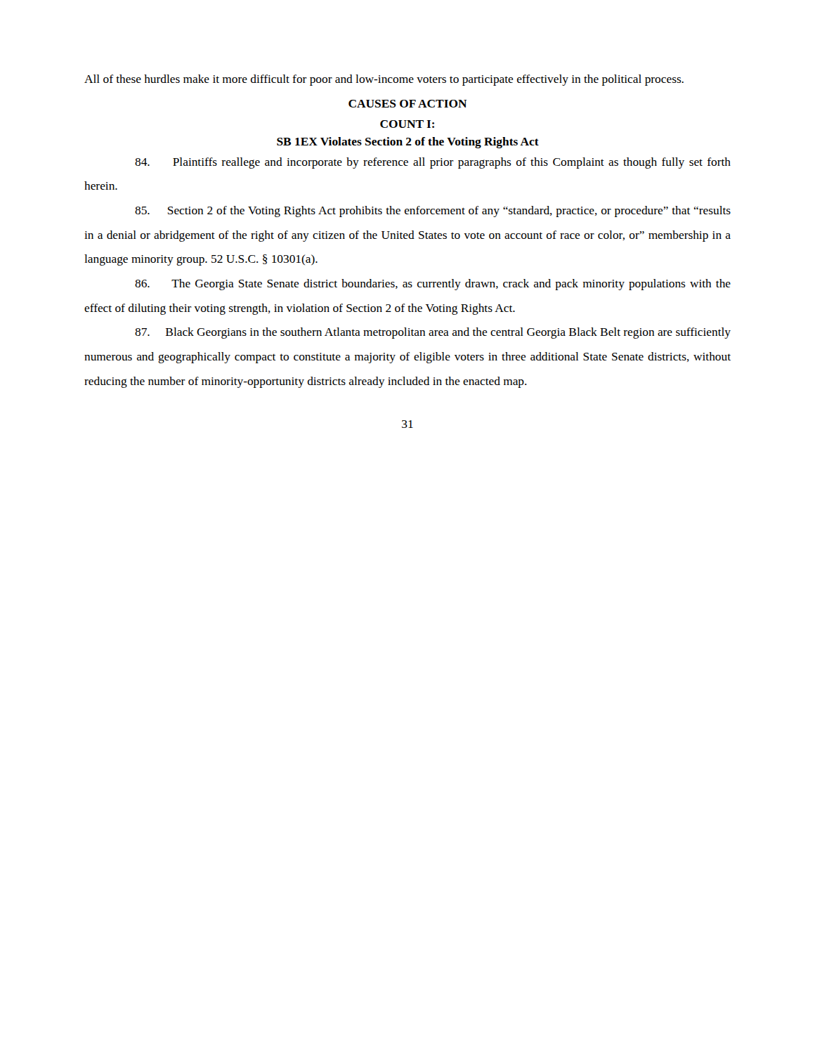All of these hurdles make it more difficult for poor and low-income voters to participate effectively in the political process.
CAUSES OF ACTION
COUNT I:
SB 1EX Violates Section 2 of the Voting Rights Act
84. Plaintiffs reallege and incorporate by reference all prior paragraphs of this Complaint as though fully set forth herein.
85. Section 2 of the Voting Rights Act prohibits the enforcement of any “standard, practice, or procedure” that “results in a denial or abridgement of the right of any citizen of the United States to vote on account of race or color, or” membership in a language minority group. 52 U.S.C. § 10301(a).
86. The Georgia State Senate district boundaries, as currently drawn, crack and pack minority populations with the effect of diluting their voting strength, in violation of Section 2 of the Voting Rights Act.
87. Black Georgians in the southern Atlanta metropolitan area and the central Georgia Black Belt region are sufficiently numerous and geographically compact to constitute a majority of eligible voters in three additional State Senate districts, without reducing the number of minority-opportunity districts already included in the enacted map.
31